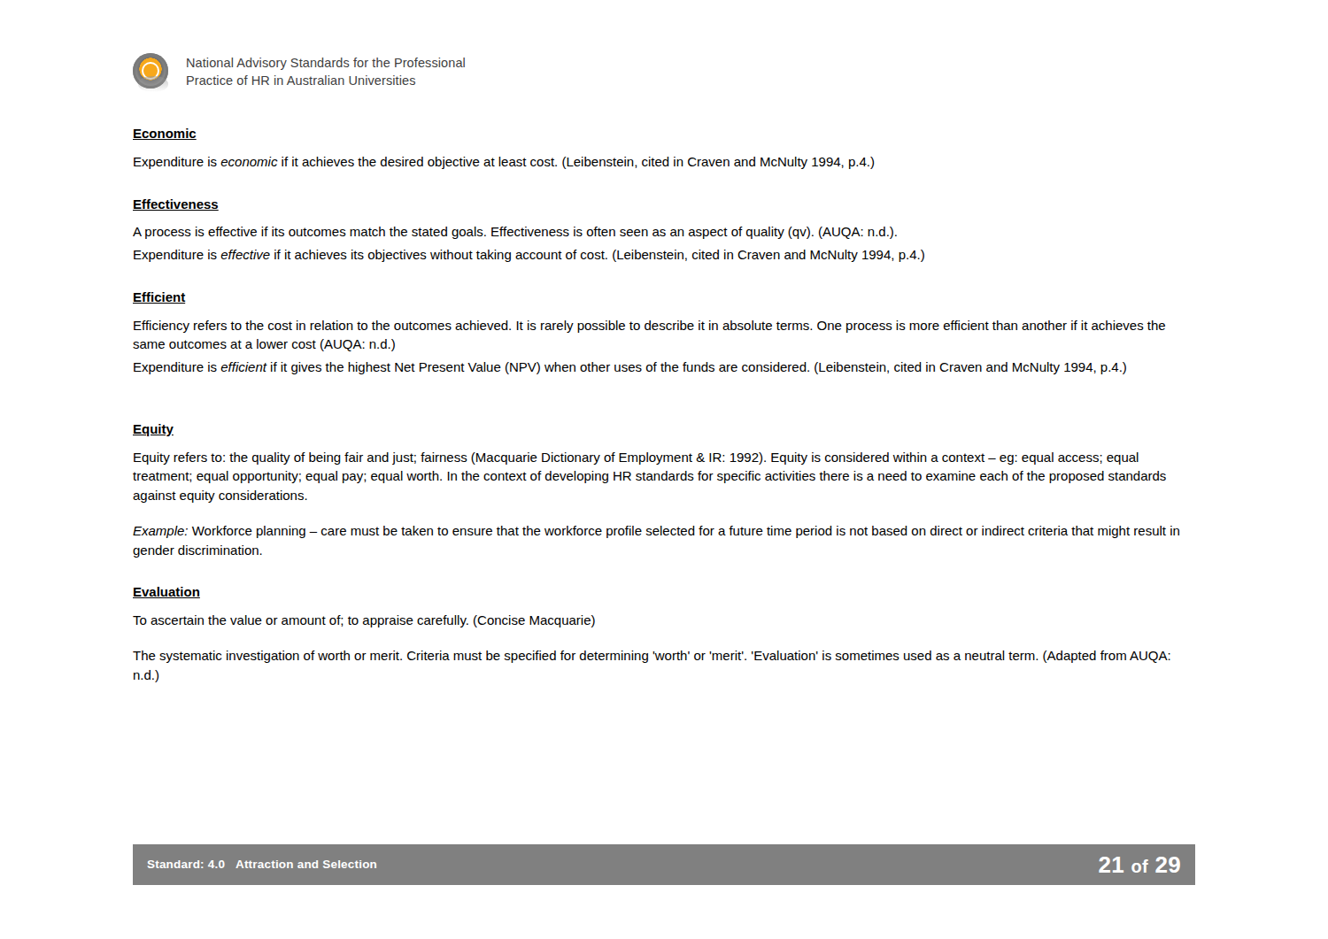National Advisory Standards for the Professional
Practice of HR in Australian Universities
Economic
Expenditure is economic if it achieves the desired objective at least cost. (Leibenstein, cited in Craven and McNulty 1994, p.4.)
Effectiveness
A process is effective if its outcomes match the stated goals. Effectiveness is often seen as an aspect of quality (qv). (AUQA: n.d.).
Expenditure is effective if it achieves its objectives without taking account of cost. (Leibenstein, cited in Craven and McNulty 1994, p.4.)
Efficient
Efficiency refers to the cost in relation to the outcomes achieved. It is rarely possible to describe it in absolute terms. One process is more efficient than another if it achieves the same outcomes at a lower cost (AUQA: n.d.)
Expenditure is efficient if it gives the highest Net Present Value (NPV) when other uses of the funds are considered. (Leibenstein, cited in Craven and McNulty 1994, p.4.)
Equity
Equity refers to: the quality of being fair and just; fairness (Macquarie Dictionary of Employment & IR: 1992). Equity is considered within a context – eg: equal access; equal treatment; equal opportunity; equal pay; equal worth. In the context of developing HR standards for specific activities there is a need to examine each of the proposed standards against equity considerations.
Example: Workforce planning – care must be taken to ensure that the workforce profile selected for a future time period is not based on direct or indirect criteria that might result in gender discrimination.
Evaluation
To ascertain the value or amount of; to appraise carefully. (Concise Macquarie)
The systematic investigation of worth or merit. Criteria must be specified for determining 'worth' or 'merit'. 'Evaluation' is sometimes used as a neutral term. (Adapted from AUQA: n.d.)
Standard: 4.0 Attraction and Selection
21 of 29